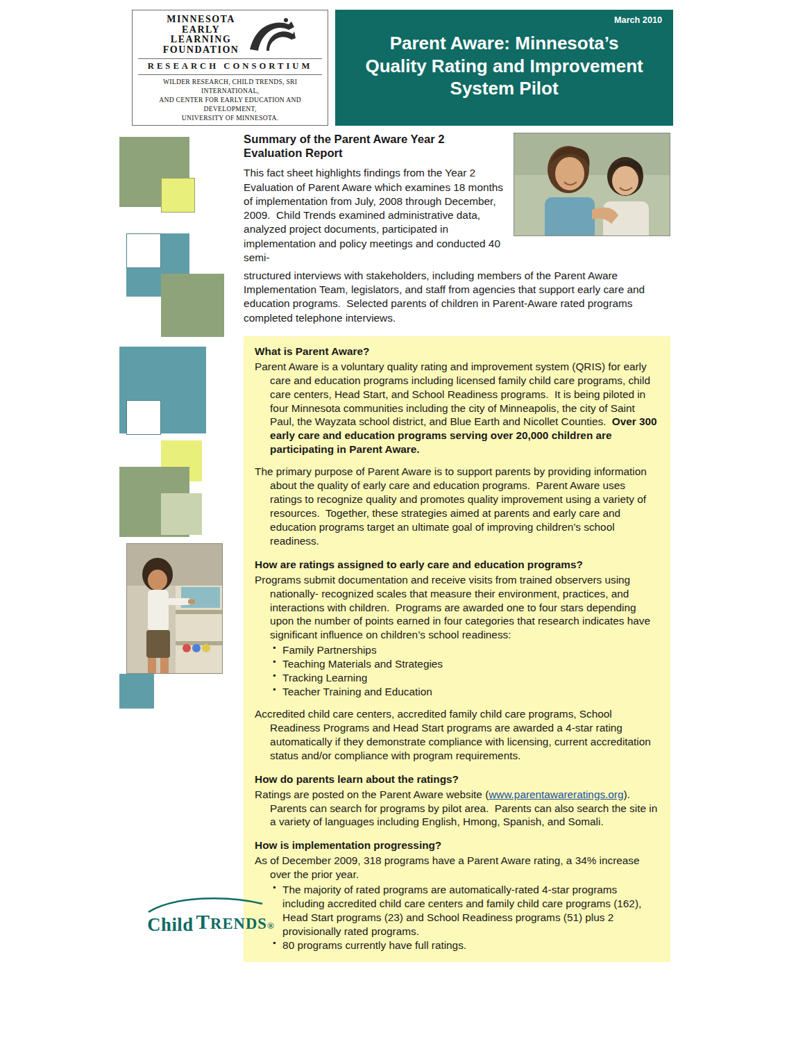MINNESOTA EARLY LEARNING FOUNDATION
RESEARCH CONSORTIUM
WILDER RESEARCH, CHILD TRENDS, SRI INTERNATIONAL,
AND CENTER FOR EARLY EDUCATION AND DEVELOPMENT,
UNIVERSITY OF MINNESOTA.
March 2010
Parent Aware: Minnesota’s
Quality Rating and Improvement System Pilot
Summary of the Parent Aware Year 2 Evaluation Report
This fact sheet highlights findings from the Year 2 Evaluation of Parent Aware which examines 18 months of implementation from July, 2008 through December, 2009. Child Trends examined administrative data, analyzed project documents, participated in implementation and policy meetings and conducted 40 semi-
structured interviews with stakeholders, including members of the Parent Aware Implementation Team, legislators, and staff from agencies that support early care and education programs. Selected parents of children in Parent-Aware rated programs completed telephone interviews.
What is Parent Aware?
Parent Aware is a voluntary quality rating and improvement system (QRIS) for early care and education programs including licensed family child care programs, child care centers, Head Start, and School Readiness programs. It is being piloted in four Minnesota communities including the city of Minneapolis, the city of Saint Paul, the Wayzata school district, and Blue Earth and Nicollet Counties. Over 300 early care and education programs serving over 20,000 children are participating in Parent Aware.
The primary purpose of Parent Aware is to support parents by providing information about the quality of early care and education programs. Parent Aware uses ratings to recognize quality and promotes quality improvement using a variety of resources. Together, these strategies aimed at parents and early care and education programs target an ultimate goal of improving children’s school readiness.
How are ratings assigned to early care and education programs?
Programs submit documentation and receive visits from trained observers using nationally- recognized scales that measure their environment, practices, and interactions with children. Programs are awarded one to four stars depending upon the number of points earned in four categories that research indicates have significant influence on children’s school readiness:
Family Partnerships
Teaching Materials and Strategies
Tracking Learning
Teacher Training and Education
Accredited child care centers, accredited family child care programs, School Readiness Programs and Head Start programs are awarded a 4-star rating automatically if they demonstrate compliance with licensing, current accreditation status and/or compliance with program requirements.
How do parents learn about the ratings?
Ratings are posted on the Parent Aware website (www.parentawareratings.org). Parents can search for programs by pilot area. Parents can also search the site in a variety of languages including English, Hmong, Spanish, and Somali.
How is implementation progressing?
As of December 2009, 318 programs have a Parent Aware rating, a 34% increase over the prior year.
The majority of rated programs are automatically-rated 4-star programs including accredited child care centers and family child care programs (162), Head Start programs (23) and School Readiness programs (51) plus 2 provisionally rated programs.
80 programs currently have full ratings.
Child TRENDS®